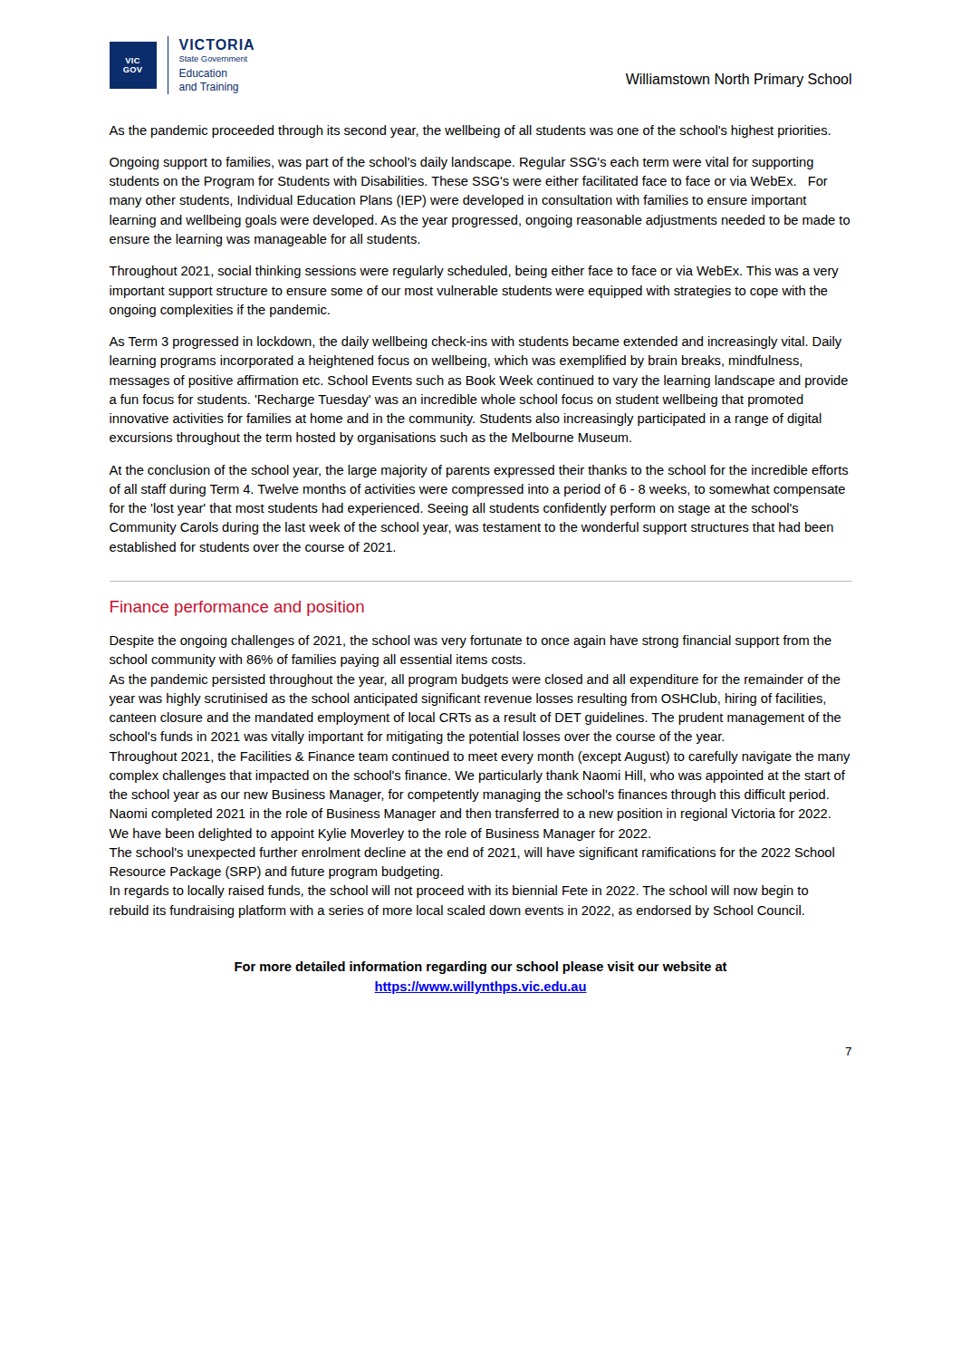VIC
GOV
VICTORIA State Government Education
and Training
Williamstown North Primary School
As the pandemic proceeded through its second year, the wellbeing of all students was one of the school's highest priorities.
Ongoing support to families, was part of the school's daily landscape. Regular SSG's each term were vital for supporting students on the Program for Students with Disabilities. These SSG's were either facilitated face to face or via WebEx. For many other students, Individual Education Plans (IEP) were developed in consultation with families to ensure important learning and wellbeing goals were developed. As the year progressed, ongoing reasonable adjustments needed to be made to ensure the learning was manageable for all students.
Throughout 2021, social thinking sessions were regularly scheduled, being either face to face or via WebEx. This was a very important support structure to ensure some of our most vulnerable students were equipped with strategies to cope with the ongoing complexities if the pandemic.
As Term 3 progressed in lockdown, the daily wellbeing check-ins with students became extended and increasingly vital. Daily learning programs incorporated a heightened focus on wellbeing, which was exemplified by brain breaks, mindfulness, messages of positive affirmation etc. School Events such as Book Week continued to vary the learning landscape and provide a fun focus for students. 'Recharge Tuesday' was an incredible whole school focus on student wellbeing that promoted innovative activities for families at home and in the community. Students also increasingly participated in a range of digital excursions throughout the term hosted by organisations such as the Melbourne Museum.
At the conclusion of the school year, the large majority of parents expressed their thanks to the school for the incredible efforts of all staff during Term 4. Twelve months of activities were compressed into a period of 6 - 8 weeks, to somewhat compensate for the 'lost year' that most students had experienced. Seeing all students confidently perform on stage at the school's Community Carols during the last week of the school year, was testament to the wonderful support structures that had been established for students over the course of 2021.
Finance performance and position
Despite the ongoing challenges of 2021, the school was very fortunate to once again have strong financial support from the school community with 86% of families paying all essential items costs.
As the pandemic persisted throughout the year, all program budgets were closed and all expenditure for the remainder of the year was highly scrutinised as the school anticipated significant revenue losses resulting from OSHClub, hiring of facilities, canteen closure and the mandated employment of local CRTs as a result of DET guidelines. The prudent management of the school's funds in 2021 was vitally important for mitigating the potential losses over the course of the year.
Throughout 2021, the Facilities & Finance team continued to meet every month (except August) to carefully navigate the many complex challenges that impacted on the school's finance. We particularly thank Naomi Hill, who was appointed at the start of the school year as our new Business Manager, for competently managing the school's finances through this difficult period. Naomi completed 2021 in the role of Business Manager and then transferred to a new position in regional Victoria for 2022. We have been delighted to appoint Kylie Moverley to the role of Business Manager for 2022.
The school's unexpected further enrolment decline at the end of 2021, will have significant ramifications for the 2022 School Resource Package (SRP) and future program budgeting.
In regards to locally raised funds, the school will not proceed with its biennial Fete in 2022. The school will now begin to rebuild its fundraising platform with a series of more local scaled down events in 2022, as endorsed by School Council.
For more detailed information regarding our school please visit our website at
https://www.willynthps.vic.edu.au
7